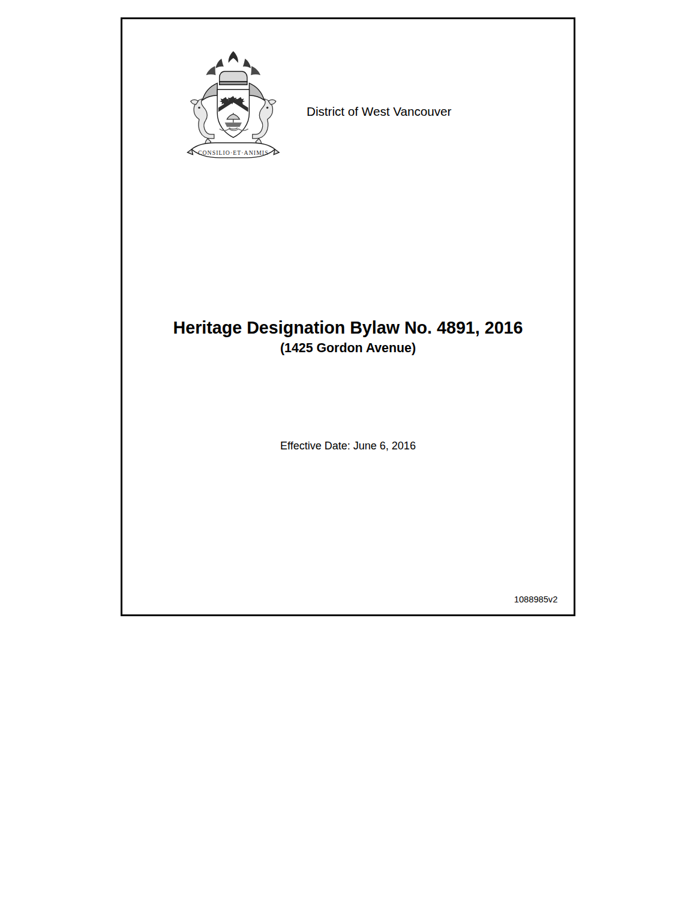CONSILIO·ET·ANIMIS
District of West Vancouver
Heritage Designation Bylaw No. 4891, 2016
(1425 Gordon Avenue)
Effective Date: June 6, 2016
1088985v2